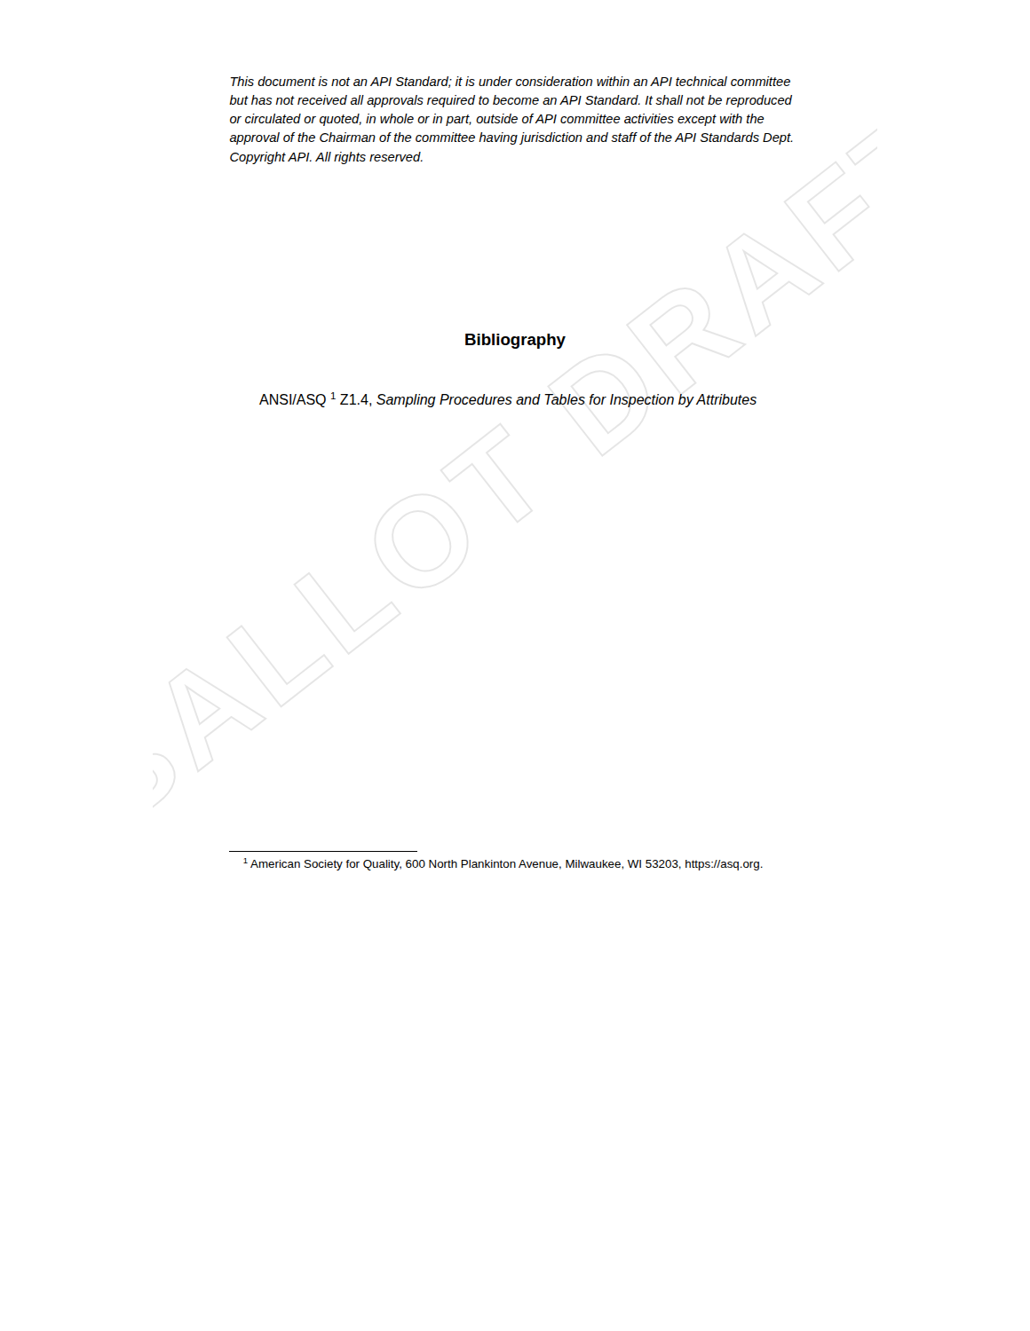BALLOT DRAFT
This document is not an API Standard; it is under consideration within an API technical committee but has not received all approvals required to become an API Standard. It shall not be reproduced or circulated or quoted, in whole or in part, outside of API committee activities except with the approval of the Chairman of the committee having jurisdiction and staff of the API Standards Dept. Copyright API. All rights reserved.
Bibliography
ANSI/ASQ 1 Z1.4, Sampling Procedures and Tables for Inspection by Attributes
1 American Society for Quality, 600 North Plankinton Avenue, Milwaukee, WI 53203, https://asq.org.